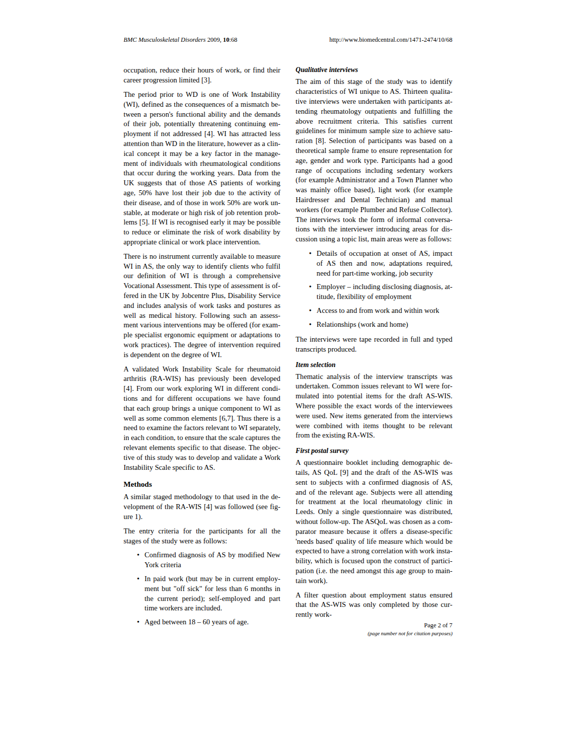BMC Musculoskeletal Disorders 2009, 10:68
http://www.biomedcentral.com/1471-2474/10/68
occupation, reduce their hours of work, or find their career progression limited [3].
The period prior to WD is one of Work Instability (WI), defined as the consequences of a mismatch between a person's functional ability and the demands of their job, potentially threatening continuing employment if not addressed [4]. WI has attracted less attention than WD in the literature, however as a clinical concept it may be a key factor in the management of individuals with rheumatological conditions that occur during the working years. Data from the UK suggests that of those AS patients of working age, 50% have lost their job due to the activity of their disease, and of those in work 50% are work unstable, at moderate or high risk of job retention problems [5]. If WI is recognised early it may be possible to reduce or eliminate the risk of work disability by appropriate clinical or work place intervention.
There is no instrument currently available to measure WI in AS, the only way to identify clients who fulfil our definition of WI is through a comprehensive Vocational Assessment. This type of assessment is offered in the UK by Jobcentre Plus, Disability Service and includes analysis of work tasks and postures as well as medical history. Following such an assessment various interventions may be offered (for example specialist ergonomic equipment or adaptations to work practices). The degree of intervention required is dependent on the degree of WI.
A validated Work Instability Scale for rheumatoid arthritis (RA-WIS) has previously been developed [4]. From our work exploring WI in different conditions and for different occupations we have found that each group brings a unique component to WI as well as some common elements [6,7]. Thus there is a need to examine the factors relevant to WI separately, in each condition, to ensure that the scale captures the relevant elements specific to that disease. The objective of this study was to develop and validate a Work Instability Scale specific to AS.
Methods
A similar staged methodology to that used in the development of the RA-WIS [4] was followed (see figure 1).
The entry criteria for the participants for all the stages of the study were as follows:
Confirmed diagnosis of AS by modified New York criteria
In paid work (but may be in current employment but "off sick" for less than 6 months in the current period); self-employed and part time workers are included.
Aged between 18 – 60 years of age.
Qualitative interviews
The aim of this stage of the study was to identify characteristics of WI unique to AS. Thirteen qualitative interviews were undertaken with participants attending rheumatology outpatients and fulfilling the above recruitment criteria. This satisfies current guidelines for minimum sample size to achieve saturation [8]. Selection of participants was based on a theoretical sample frame to ensure representation for age, gender and work type. Participants had a good range of occupations including sedentary workers (for example Administrator and a Town Planner who was mainly office based), light work (for example Hairdresser and Dental Technician) and manual workers (for example Plumber and Refuse Collector). The interviews took the form of informal conversations with the interviewer introducing areas for discussion using a topic list, main areas were as follows:
Details of occupation at onset of AS, impact of AS then and now, adaptations required, need for part-time working, job security
Employer – including disclosing diagnosis, attitude, flexibility of employment
Access to and from work and within work
Relationships (work and home)
The interviews were tape recorded in full and typed transcripts produced.
Item selection
Thematic analysis of the interview transcripts was undertaken. Common issues relevant to WI were formulated into potential items for the draft AS-WIS. Where possible the exact words of the interviewees were used. New items generated from the interviews were combined with items thought to be relevant from the existing RA-WIS.
First postal survey
A questionnaire booklet including demographic details, AS QoL [9] and the draft of the AS-WIS was sent to subjects with a confirmed diagnosis of AS, and of the relevant age. Subjects were all attending for treatment at the local rheumatology clinic in Leeds. Only a single questionnaire was distributed, without follow-up. The ASQoL was chosen as a comparator measure because it offers a disease-specific 'needs based' quality of life measure which would be expected to have a strong correlation with work instability, which is focused upon the construct of participation (i.e. the need amongst this age group to maintain work).
A filter question about employment status ensured that the AS-WIS was only completed by those currently work-
Page 2 of 7 (page number not for citation purposes)